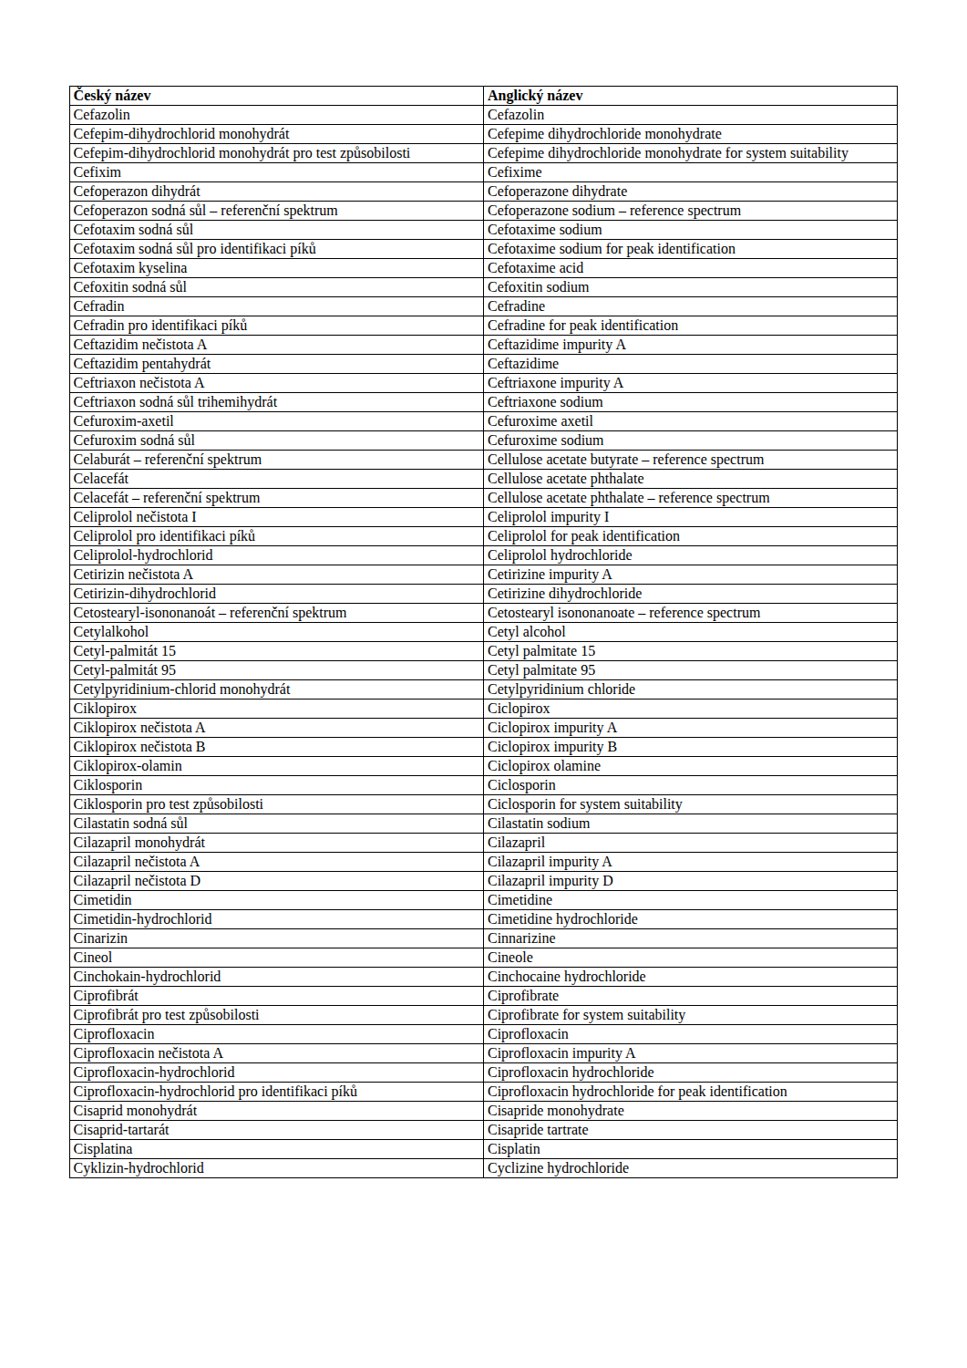| Český název | Anglický název |
| --- | --- |
| Cefazolin | Cefazolin |
| Cefepim-dihydrochlorid monohydrát | Cefepime dihydrochloride monohydrate |
| Cefepim-dihydrochlorid monohydrát pro test způsobilosti | Cefepime dihydrochloride monohydrate for system suitability |
| Cefixim | Cefixime |
| Cefoperazon dihydrát | Cefoperazone dihydrate |
| Cefoperazon sodná sůl – referenční spektrum | Cefoperazone sodium – reference spectrum |
| Cefotaxim sodná sůl | Cefotaxime sodium |
| Cefotaxim sodná sůl pro identifikaci píků | Cefotaxime sodium for peak identification |
| Cefotaxim kyselina | Cefotaxime acid |
| Cefoxitin sodná sůl | Cefoxitin sodium |
| Cefradin | Cefradine |
| Cefradin pro identifikaci píků | Cefradine for peak identification |
| Ceftazidim nečistota A | Ceftazidime impurity A |
| Ceftazidim pentahydrát | Ceftazidime |
| Ceftriaxon nečistota A | Ceftriaxone impurity A |
| Ceftriaxon sodná sůl trihemihydrát | Ceftriaxone sodium |
| Cefuroxim-axetil | Cefuroxime axetil |
| Cefuroxim sodná sůl | Cefuroxime sodium |
| Celaburát – referenční spektrum | Cellulose acetate butyrate – reference spectrum |
| Celacefát | Cellulose acetate phthalate |
| Celacefát – referenční spektrum | Cellulose acetate phthalate – reference spectrum |
| Celiprolol nečistota I | Celiprolol impurity I |
| Celiprolol pro identifikaci píků | Celiprolol for peak identification |
| Celiprolol-hydrochlorid | Celiprolol hydrochloride |
| Cetirizin nečistota A | Cetirizine impurity A |
| Cetirizin-dihydrochlorid | Cetirizine dihydrochloride |
| Cetostearyl-isononanoát – referenční spektrum | Cetostearyl isononanoate – reference spectrum |
| Cetylalkohol | Cetyl alcohol |
| Cetyl-palmitát 15 | Cetyl palmitate 15 |
| Cetyl-palmitát 95 | Cetyl palmitate 95 |
| Cetylpyridinium-chlorid monohydrát | Cetylpyridinium chloride |
| Ciklopirox | Ciclopirox |
| Ciklopirox nečistota A | Ciclopirox impurity A |
| Ciklopirox nečistota B | Ciclopirox impurity B |
| Ciklopirox-olamin | Ciclopirox olamine |
| Ciklosporin | Ciclosporin |
| Ciklosporin pro test způsobilosti | Ciclosporin for system suitability |
| Cilastatin sodná sůl | Cilastatin sodium |
| Cilazapril monohydrát | Cilazapril |
| Cilazapril nečistota A | Cilazapril impurity A |
| Cilazapril nečistota D | Cilazapril impurity D |
| Cimetidin | Cimetidine |
| Cimetidin-hydrochlorid | Cimetidine hydrochloride |
| Cinarizin | Cinnarizine |
| Cineol | Cineole |
| Cinchokain-hydrochlorid | Cinchocaine hydrochloride |
| Ciprofibrát | Ciprofibrate |
| Ciprofibrát pro test způsobilosti | Ciprofibrate for system suitability |
| Ciprofloxacin | Ciprofloxacin |
| Ciprofloxacin nečistota A | Ciprofloxacin impurity A |
| Ciprofloxacin-hydrochlorid | Ciprofloxacin hydrochloride |
| Ciprofloxacin-hydrochlorid pro identifikaci píků | Ciprofloxacin hydrochloride for peak identification |
| Cisaprid monohydrát | Cisapride monohydrate |
| Cisaprid-tartarát | Cisapride tartrate |
| Cisplatina | Cisplatin |
| Cyklizin-hydrochlorid | Cyclizine hydrochloride |